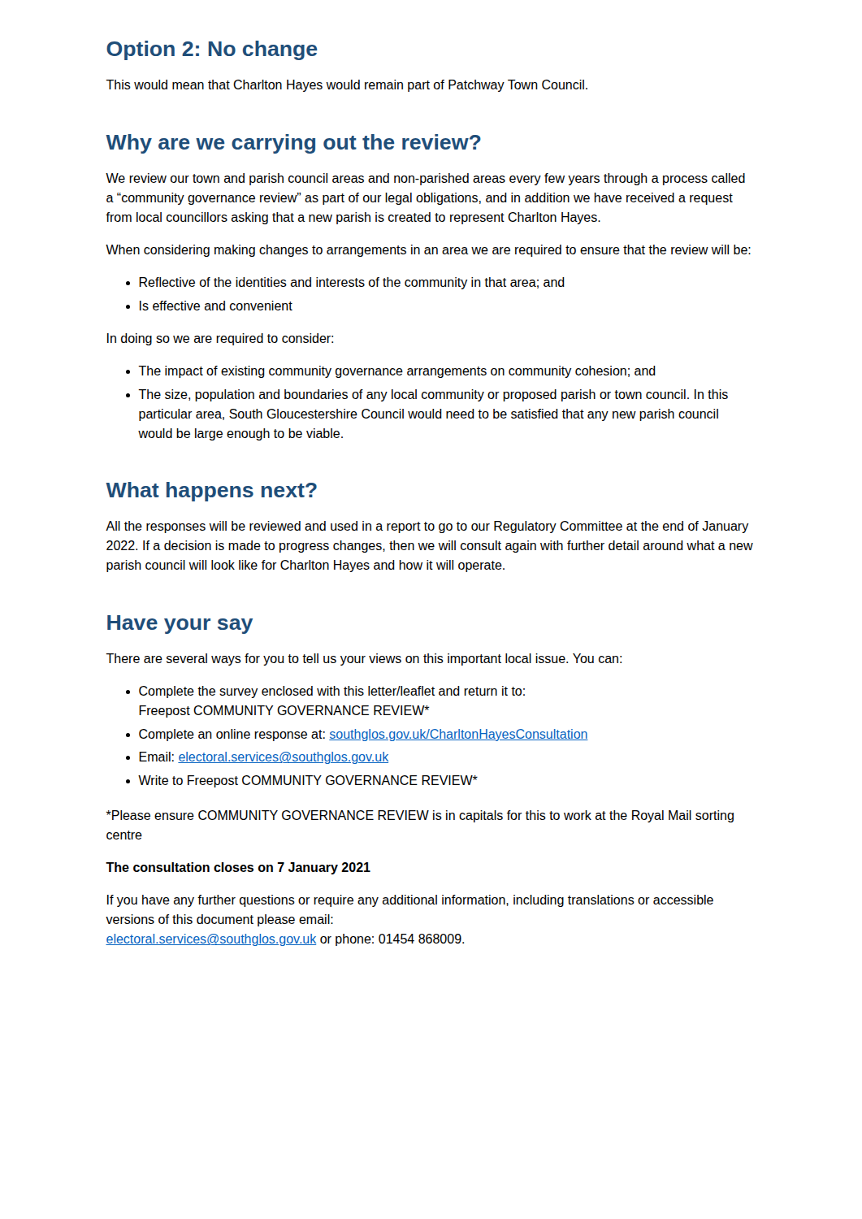Option 2: No change
This would mean that Charlton Hayes would remain part of Patchway Town Council.
Why are we carrying out the review?
We review our town and parish council areas and non-parished areas every few years through a process called a “community governance review” as part of our legal obligations, and in addition we have received a request from local councillors asking that a new parish is created to represent Charlton Hayes.
When considering making changes to arrangements in an area we are required to ensure that the review will be:
Reflective of the identities and interests of the community in that area; and
Is effective and convenient
In doing so we are required to consider:
The impact of existing community governance arrangements on community cohesion; and
The size, population and boundaries of any local community or proposed parish or town council. In this particular area, South Gloucestershire Council would need to be satisfied that any new parish council would be large enough to be viable.
What happens next?
All the responses will be reviewed and used in a report to go to our Regulatory Committee at the end of January 2022. If a decision is made to progress changes, then we will consult again with further detail around what a new parish council will look like for Charlton Hayes and how it will operate.
Have your say
There are several ways for you to tell us your views on this important local issue. You can:
Complete the survey enclosed with this letter/leaflet and return it to:
Freepost COMMUNITY GOVERNANCE REVIEW*
Complete an online response at: southglos.gov.uk/CharltonHayesConsultation
Email: electoral.services@southglos.gov.uk
Write to Freepost COMMUNITY GOVERNANCE REVIEW*
*Please ensure COMMUNITY GOVERNANCE REVIEW is in capitals for this to work at the Royal Mail sorting centre
The consultation closes on 7 January 2021
If you have any further questions or require any additional information, including translations or accessible versions of this document please email:
electoral.services@southglos.gov.uk or phone: 01454 868009.